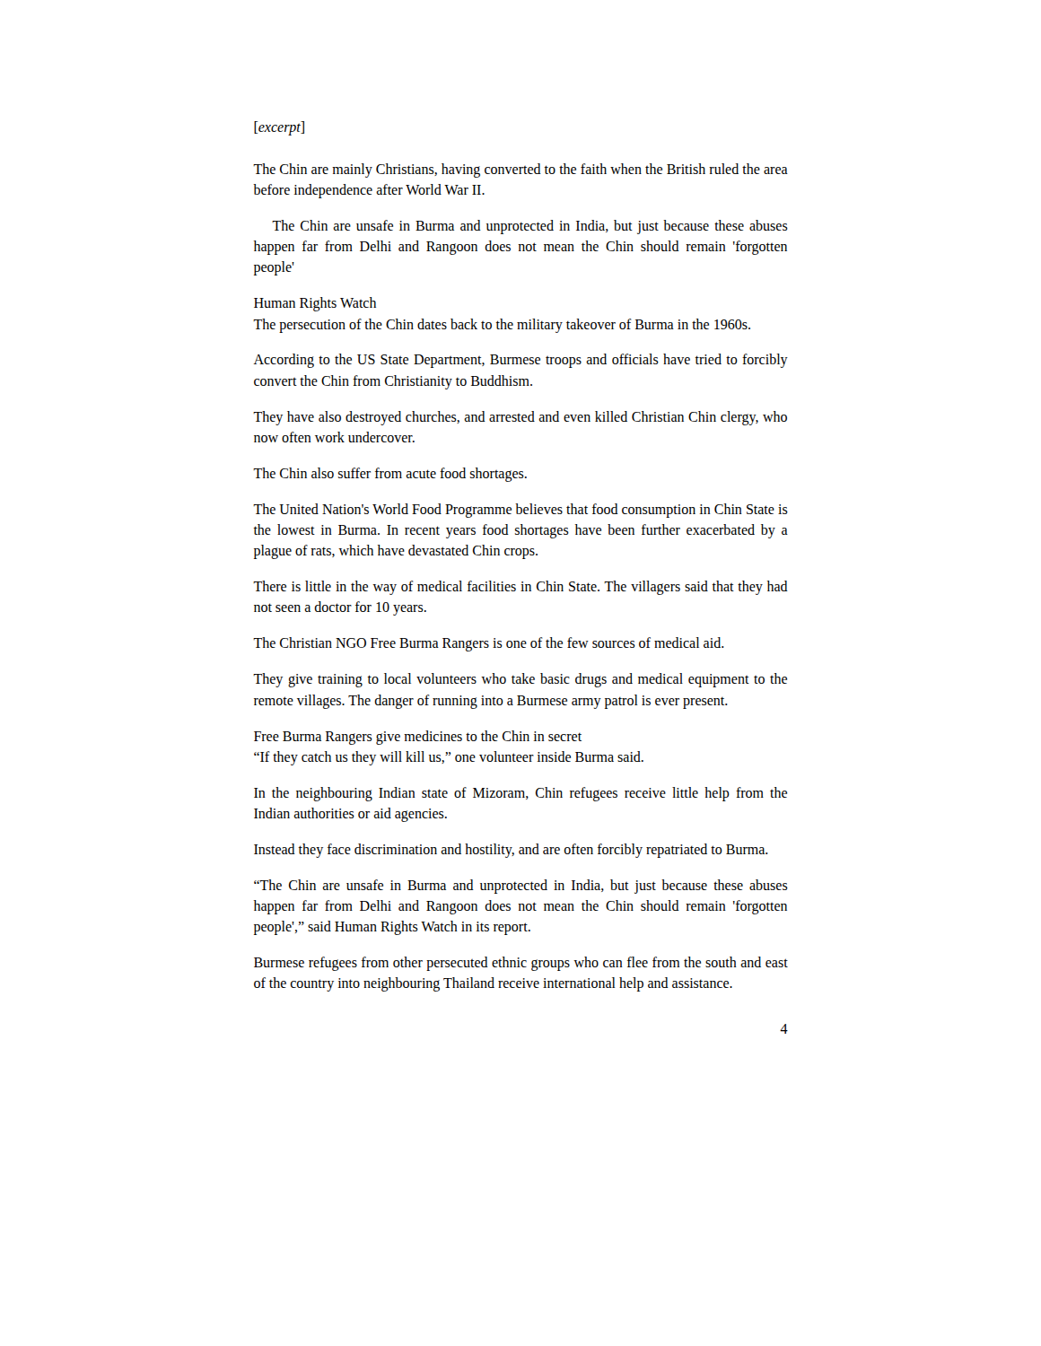[excerpt]
The Chin are mainly Christians, having converted to the faith when the British ruled the area before independence after World War II.
The Chin are unsafe in Burma and unprotected in India, but just because these abuses happen far from Delhi and Rangoon does not mean the Chin should remain 'forgotten people'
Human Rights Watch
The persecution of the Chin dates back to the military takeover of Burma in the 1960s.
According to the US State Department, Burmese troops and officials have tried to forcibly convert the Chin from Christianity to Buddhism.
They have also destroyed churches, and arrested and even killed Christian Chin clergy, who now often work undercover.
The Chin also suffer from acute food shortages.
The United Nation's World Food Programme believes that food consumption in Chin State is the lowest in Burma. In recent years food shortages have been further exacerbated by a plague of rats, which have devastated Chin crops.
There is little in the way of medical facilities in Chin State. The villagers said that they had not seen a doctor for 10 years.
The Christian NGO Free Burma Rangers is one of the few sources of medical aid.
They give training to local volunteers who take basic drugs and medical equipment to the remote villages. The danger of running into a Burmese army patrol is ever present.
Free Burma Rangers give medicines to the Chin in secret
“If they catch us they will kill us,” one volunteer inside Burma said.
In the neighbouring Indian state of Mizoram, Chin refugees receive little help from the Indian authorities or aid agencies.
Instead they face discrimination and hostility, and are often forcibly repatriated to Burma.
“The Chin are unsafe in Burma and unprotected in India, but just because these abuses happen far from Delhi and Rangoon does not mean the Chin should remain 'forgotten people',” said Human Rights Watch in its report.
Burmese refugees from other persecuted ethnic groups who can flee from the south and east of the country into neighbouring Thailand receive international help and assistance.
4